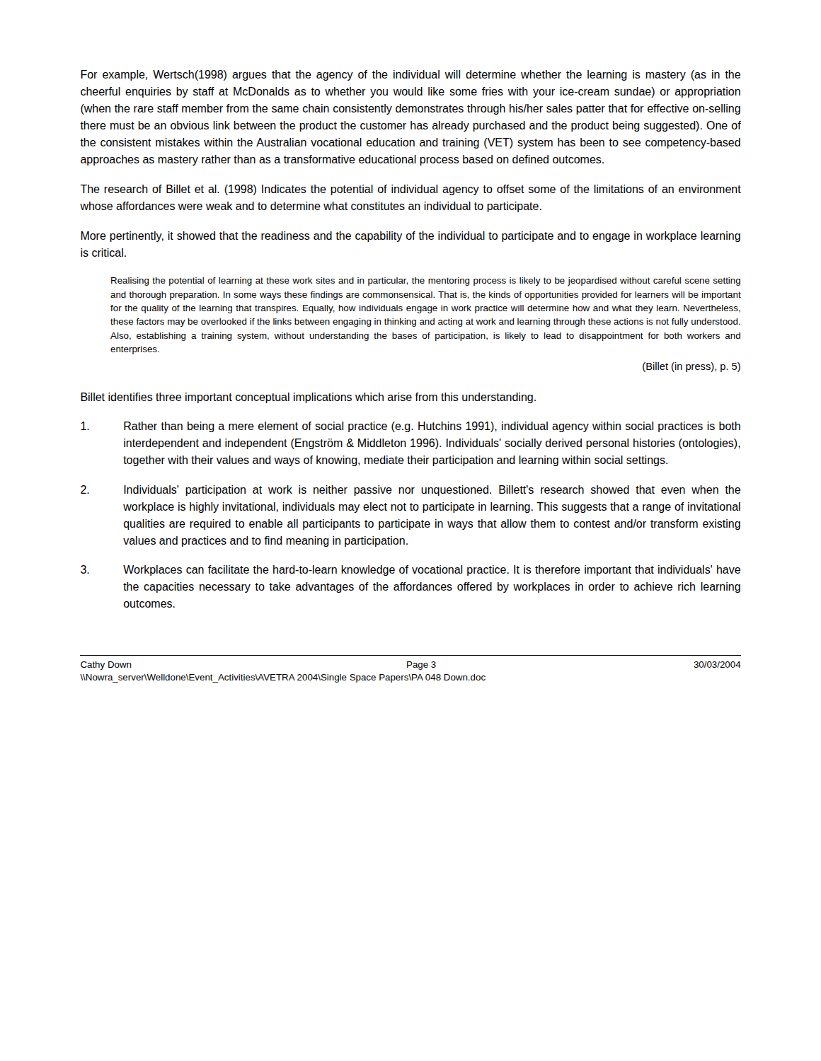For example, Wertsch(1998) argues that the agency of the individual will determine whether the learning is mastery (as in the cheerful enquiries by staff at McDonalds as to whether you would like some fries with your ice-cream sundae) or appropriation (when the rare staff member from the same chain consistently demonstrates through his/her sales patter that for effective on-selling there must be an obvious link between the product the customer has already purchased and the product being suggested). One of the consistent mistakes within the Australian vocational education and training (VET) system has been to see competency-based approaches as mastery rather than as a transformative educational process based on defined outcomes.
The research of Billet et al. (1998) Indicates the potential of individual agency to offset some of the limitations of an environment whose affordances were weak and to determine what constitutes an individual to participate.
More pertinently, it showed that the readiness and the capability of the individual to participate and to engage in workplace learning is critical.
Realising the potential of learning at these work sites and in particular, the mentoring process is likely to be jeopardised without careful scene setting and thorough preparation. In some ways these findings are commonsensical. That is, the kinds of opportunities provided for learners will be important for the quality of the learning that transpires. Equally, how individuals engage in work practice will determine how and what they learn. Nevertheless, these factors may be overlooked if the links between engaging in thinking and acting at work and learning through these actions is not fully understood. Also, establishing a training system, without understanding the bases of participation, is likely to lead to disappointment for both workers and enterprises.
(Billet (in press), p. 5)
Billet identifies three important conceptual implications which arise from this understanding.
Rather than being a mere element of social practice (e.g. Hutchins 1991), individual agency within social practices is both interdependent and independent (Engström & Middleton 1996). Individuals' socially derived personal histories (ontologies), together with their values and ways of knowing, mediate their participation and learning within social settings.
Individuals' participation at work is neither passive nor unquestioned. Billett's research showed that even when the workplace is highly invitational, individuals may elect not to participate in learning. This suggests that a range of invitational qualities are required to enable all participants to participate in ways that allow them to contest and/or transform existing values and practices and to find meaning in participation.
Workplaces can facilitate the hard-to-learn knowledge of vocational practice. It is therefore important that individuals' have the capacities necessary to take advantages of the affordances offered by workplaces in order to achieve rich learning outcomes.
| Cathy Down | Page 3 | 30/03/2004 |
\\Nowra_server\Welldone\Event_Activities\AVETRA 2004\Single Space Papers\PA 048 Down.doc